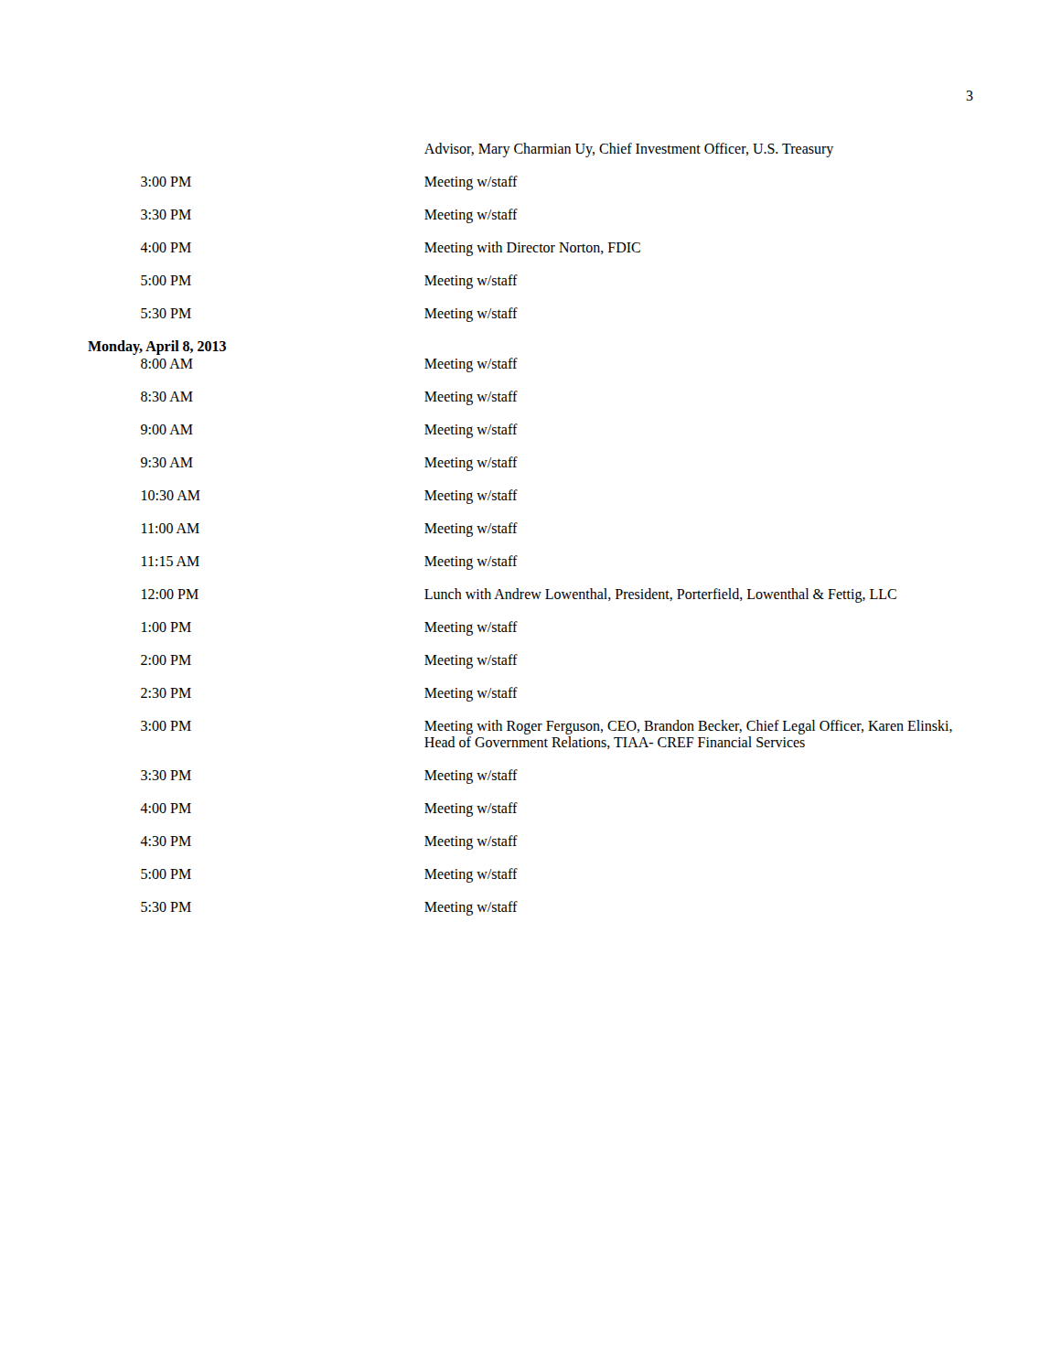3
| | Advisor, Mary Charmian Uy, Chief Investment Officer, U.S. Treasury |
| 3:00 PM | Meeting w/staff |
| 3:30 PM | Meeting w/staff |
| 4:00 PM | Meeting with Director Norton, FDIC |
| 5:00 PM | Meeting w/staff |
| 5:30 PM | Meeting w/staff |
| Monday, April 8, 2013 |
| 8:00 AM | Meeting w/staff |
| 8:30 AM | Meeting w/staff |
| 9:00 AM | Meeting w/staff |
| 9:30 AM | Meeting w/staff |
| 10:30 AM | Meeting w/staff |
| 11:00 AM | Meeting w/staff |
| 11:15 AM | Meeting w/staff |
| 12:00 PM | Lunch with Andrew Lowenthal, President, Porterfield, Lowenthal & Fettig, LLC |
| 1:00 PM | Meeting w/staff |
| 2:00 PM | Meeting w/staff |
| 2:30 PM | Meeting w/staff |
| 3:00 PM | Meeting with Roger Ferguson, CEO, Brandon Becker, Chief Legal Officer, Karen Elinski, Head of Government Relations, TIAA- CREF Financial Services |
| 3:30 PM | Meeting w/staff |
| 4:00 PM | Meeting w/staff |
| 4:30 PM | Meeting w/staff |
| 5:00 PM | Meeting w/staff |
| 5:30 PM | Meeting w/staff |